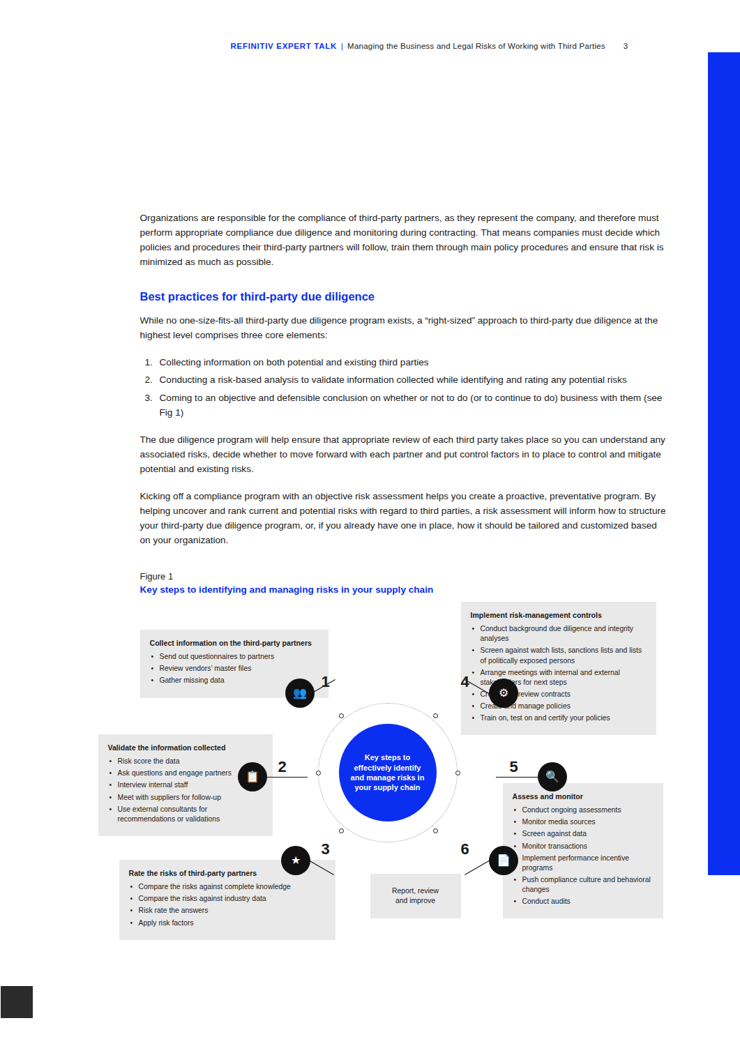REFINITIV EXPERT TALK|Managing the Business and Legal Risks of Working with Third Parties 3
Organizations are responsible for the compliance of third-party partners, as they represent the company, and therefore must perform appropriate compliance due diligence and monitoring during contracting. That means companies must decide which policies and procedures their third-party partners will follow, train them through main policy procedures and ensure that risk is minimized as much as possible.
Best practices for third-party due diligence
While no one-size-fits-all third-party due diligence program exists, a “right-sized” approach to third-party due diligence at the highest level comprises three core elements:
Collecting information on both potential and existing third parties
Conducting a risk-based analysis to validate information collected while identifying and rating any potential risks
Coming to an objective and defensible conclusion on whether or not to do (or to continue to do) business with them (see Fig 1)
The due diligence program will help ensure that appropriate review of each third party takes place so you can understand any associated risks, decide whether to move forward with each partner and put control factors in to place to control and mitigate potential and existing risks.
Kicking off a compliance program with an objective risk assessment helps you create a proactive, preventative program. By helping uncover and rank current and potential risks with regard to third parties, a risk assessment will inform how to structure your third-party due diligence program, or, if you already have one in place, how it should be tailored and customized based on your organization.
Figure 1
Key steps to identifying and managing risks in your supply chain
Collect information on the third-party partners
Send out questionnaires to partners
Review vendors’ master files
Gather missing data
Validate the information collected
Risk score the data
Ask questions and engage partners
Interview internal staff
Meet with suppliers for follow-up
Use external consultants for recommendations or validations
Rate the risks of third-party partners
Compare the risks against complete knowledge
Compare the risks against industry data
Risk rate the answers
Apply risk factors
Implement risk-management controls
Conduct background due diligence and integrity analyses
Screen against watch lists, sanctions lists and lists of politically exposed persons
Arrange meetings with internal and external stakeholders for next steps
Create and review contracts
Create and manage policies
Train on, test on and certify your policies
Assess and monitor
Conduct ongoing assessments
Monitor media sources
Screen against data
Monitor transactions
Implement performance incentive programs
Push compliance culture and behavioral changes
Conduct audits
Report, review
and improve
Key steps to effectively identify and manage risks in your supply chain
👥
📋
★
⚙
🔍
📄
1
2
3
4
5
6